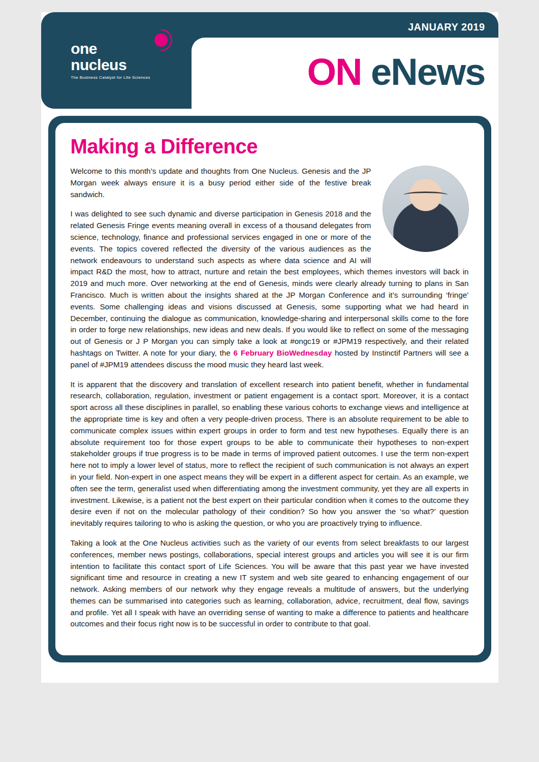one
nucleus The Business Catalyst for Life Sciences
JANUARY 2019
ON eNews
Making a Difference
Welcome to this month’s update and thoughts from One Nucleus. Genesis and the JP Morgan week always ensure it is a busy period either side of the festive break sandwich.
I was delighted to see such dynamic and diverse participation in Genesis 2018 and the related Genesis Fringe events meaning overall in excess of a thousand delegates from science, technology, finance and professional services engaged in one or more of the events. The topics covered reflected the diversity of the various audiences as the network endeavours to understand such aspects as where data science and AI will impact R&D the most, how to attract, nurture and retain the best employees, which themes investors will back in 2019 and much more. Over networking at the end of Genesis, minds were clearly already turning to plans in San Francisco. Much is written about the insights shared at the JP Morgan Conference and it’s surrounding ‘fringe’ events. Some challenging ideas and visions discussed at Genesis, some supporting what we had heard in December, continuing the dialogue as communication, knowledge-sharing and interpersonal skills come to the fore in order to forge new relationships, new ideas and new deals. If you would like to reflect on some of the messaging out of Genesis or J P Morgan you can simply take a look at #ongc19 or #JPM19 respectively, and their related hashtags on Twitter. A note for your diary, the 6 February BioWednesday hosted by Instinctif Partners will see a panel of #JPM19 attendees discuss the mood music they heard last week.
It is apparent that the discovery and translation of excellent research into patient benefit, whether in fundamental research, collaboration, regulation, investment or patient engagement is a contact sport. Moreover, it is a contact sport across all these disciplines in parallel, so enabling these various cohorts to exchange views and intelligence at the appropriate time is key and often a very people-driven process. There is an absolute requirement to be able to communicate complex issues within expert groups in order to form and test new hypotheses. Equally there is an absolute requirement too for those expert groups to be able to communicate their hypotheses to non-expert stakeholder groups if true progress is to be made in terms of improved patient outcomes. I use the term non-expert here not to imply a lower level of status, more to reflect the recipient of such communication is not always an expert in your field. Non-expert in one aspect means they will be expert in a different aspect for certain. As an example, we often see the term, generalist used when differentiating among the investment community, yet they are all experts in investment. Likewise, is a patient not the best expert on their particular condition when it comes to the outcome they desire even if not on the molecular pathology of their condition? So how you answer the ‘so what?’ question inevitably requires tailoring to who is asking the question, or who you are proactively trying to influence.
Taking a look at the One Nucleus activities such as the variety of our events from select breakfasts to our largest conferences, member news postings, collaborations, special interest groups and articles you will see it is our firm intention to facilitate this contact sport of Life Sciences. You will be aware that this past year we have invested significant time and resource in creating a new IT system and web site geared to enhancing engagement of our network. Asking members of our network why they engage reveals a multitude of answers, but the underlying themes can be summarised into categories such as learning, collaboration, advice, recruitment, deal flow, savings and profile. Yet all I speak with have an overriding sense of wanting to make a difference to patients and healthcare outcomes and their focus right now is to be successful in order to contribute to that goal.